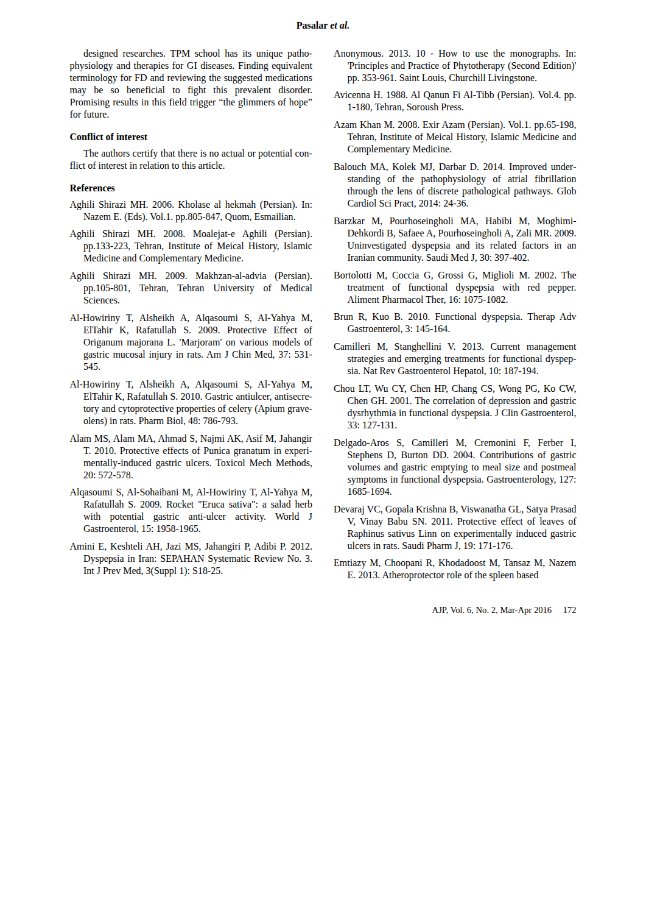Pasalar et al.
designed researches. TPM school has its unique pathophysiology and therapies for GI diseases. Finding equivalent terminology for FD and reviewing the suggested medications may be so beneficial to fight this prevalent disorder. Promising results in this field trigger “the glimmers of hope” for future.
Conflict of interest
The authors certify that there is no actual or potential conflict of interest in relation to this article.
References
Aghili Shirazi MH. 2006. Kholase al hekmah (Persian). In: Nazem E. (Eds). Vol.1. pp.805-847, Quom, Esmailian.
Aghili Shirazi MH. 2008. Moalejat-e Aghili (Persian). pp.133-223, Tehran, Institute of Meical History, Islamic Medicine and Complementary Medicine.
Aghili Shirazi MH. 2009. Makhzan-al-advia (Persian). pp.105-801, Tehran, Tehran University of Medical Sciences.
Al-Howiriny T, Alsheikh A, Alqasoumi S, Al-Yahya M, ElTahir K, Rafatullah S. 2009. Protective Effect of Origanum majorana L. 'Marjoram' on various models of gastric mucosal injury in rats. Am J Chin Med, 37: 531-545.
Al-Howiriny T, Alsheikh A, Alqasoumi S, Al-Yahya M, ElTahir K, Rafatullah S. 2010. Gastric antiulcer, antisecretory and cytoprotective properties of celery (Apium graveolens) in rats. Pharm Biol, 48: 786-793.
Alam MS, Alam MA, Ahmad S, Najmi AK, Asif M, Jahangir T. 2010. Protective effects of Punica granatum in experimentally-induced gastric ulcers. Toxicol Mech Methods, 20: 572-578.
Alqasoumi S, Al-Sohaibani M, Al-Howiriny T, Al-Yahya M, Rafatullah S. 2009. Rocket "Eruca sativa": a salad herb with potential gastric anti-ulcer activity. World J Gastroenterol, 15: 1958-1965.
Amini E, Keshteli AH, Jazi MS, Jahangiri P, Adibi P. 2012. Dyspepsia in Iran: SEPAHAN Systematic Review No. 3. Int J Prev Med, 3(Suppl 1): S18-25.
Anonymous. 2013. 10 - How to use the monographs. In: 'Principles and Practice of Phytotherapy (Second Edition)' pp. 353-961. Saint Louis, Churchill Livingstone.
Avicenna H. 1988. Al Qanun Fi Al-Tibb (Persian). Vol.4. pp. 1-180, Tehran, Soroush Press.
Azam Khan M. 2008. Exir Azam (Persian). Vol.1. pp.65-198, Tehran, Institute of Meical History, Islamic Medicine and Complementary Medicine.
Balouch MA, Kolek MJ, Darbar D. 2014. Improved understanding of the pathophysiology of atrial fibrillation through the lens of discrete pathological pathways. Glob Cardiol Sci Pract, 2014: 24-36.
Barzkar M, Pourhoseingholi MA, Habibi M, Moghimi-Dehkordi B, Safaee A, Pourhoseingholi A, Zali MR. 2009. Uninvestigated dyspepsia and its related factors in an Iranian community. Saudi Med J, 30: 397-402.
Bortolotti M, Coccia G, Grossi G, Miglioli M. 2002. The treatment of functional dyspepsia with red pepper. Aliment Pharmacol Ther, 16: 1075-1082.
Brun R, Kuo B. 2010. Functional dyspepsia. Therap Adv Gastroenterol, 3: 145-164.
Camilleri M, Stanghellini V. 2013. Current management strategies and emerging treatments for functional dyspepsia. Nat Rev Gastroenterol Hepatol, 10: 187-194.
Chou LT, Wu CY, Chen HP, Chang CS, Wong PG, Ko CW, Chen GH. 2001. The correlation of depression and gastric dysrhythmia in functional dyspepsia. J Clin Gastroenterol, 33: 127-131.
Delgado-Aros S, Camilleri M, Cremonini F, Ferber I, Stephens D, Burton DD. 2004. Contributions of gastric volumes and gastric emptying to meal size and postmeal symptoms in functional dyspepsia. Gastroenterology, 127: 1685-1694.
Devaraj VC, Gopala Krishna B, Viswanatha GL, Satya Prasad V, Vinay Babu SN. 2011. Protective effect of leaves of Raphinus sativus Linn on experimentally induced gastric ulcers in rats. Saudi Pharm J, 19: 171-176.
Emtiazy M, Choopani R, Khodadoost M, Tansaz M, Nazem E. 2013. Atheroprotector role of the spleen based
AJP, Vol. 6, No. 2, Mar-Apr 2016 172